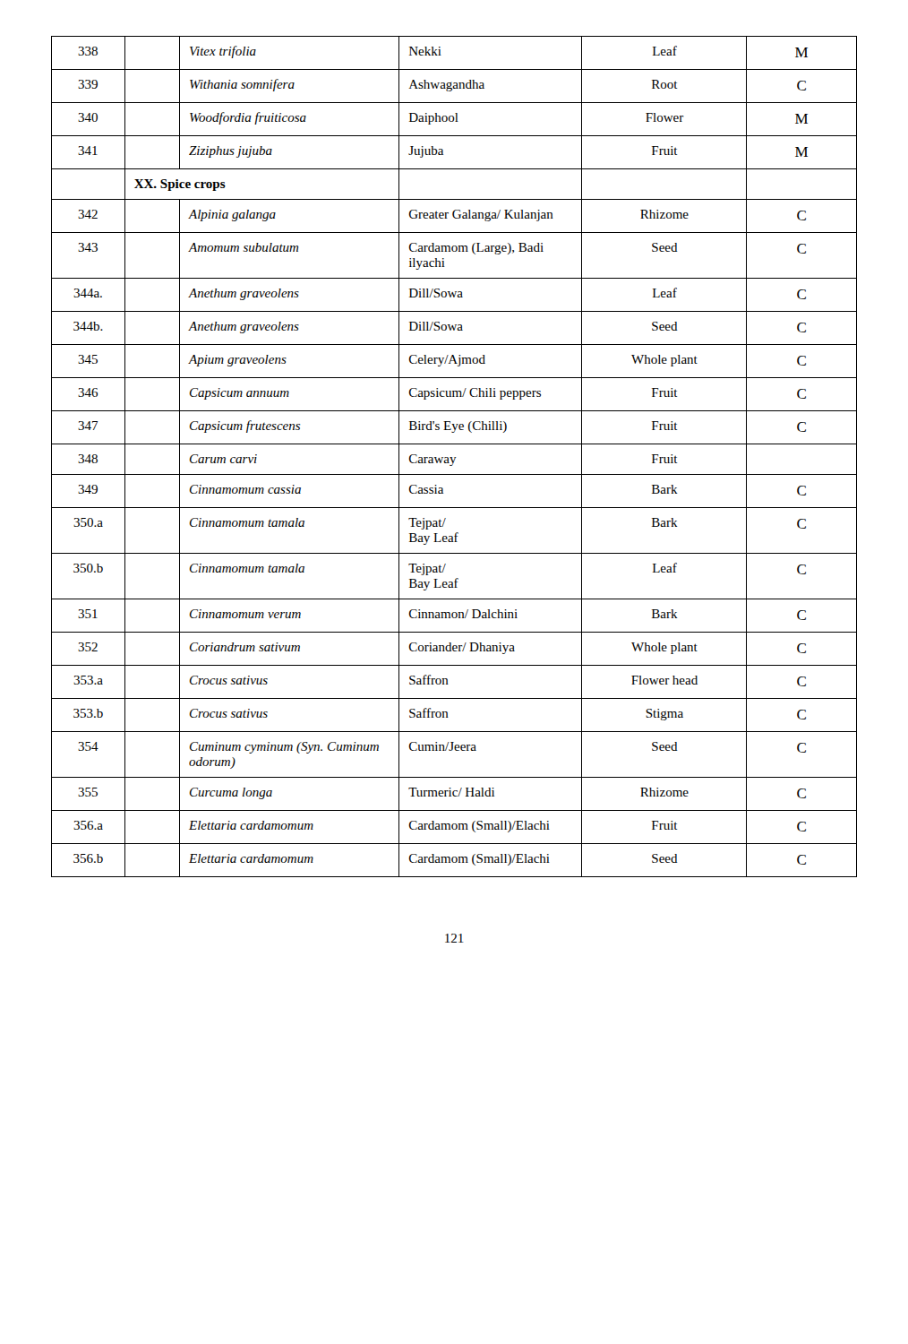| 338 | | Vitex trifolia | Nekki | Leaf | M |
| 339 | | Withania somnifera | Ashwagandha | Root | C |
| 340 | | Woodfordia fruiticosa | Daiphool | Flower | M |
| 341 | | Ziziphus jujuba | Jujuba | Fruit | M |
| | XX. Spice crops | | | |
| 342 | | Alpinia galanga | Greater Galanga/ Kulanjan | Rhizome | C |
| 343 | | Amomum subulatum | Cardamom (Large), Badi ilyachi | Seed | C |
| 344a. | | Anethum graveolens | Dill/Sowa | Leaf | C |
| 344b. | | Anethum graveolens | Dill/Sowa | Seed | C |
| 345 | | Apium graveolens | Celery/Ajmod | Whole plant | C |
| 346 | | Capsicum annuum | Capsicum/ Chili peppers | Fruit | C |
| 347 | | Capsicum frutescens | Bird's Eye (Chilli) | Fruit | C |
| 348 | | Carum carvi | Caraway | Fruit | |
| 349 | | Cinnamomum cassia | Cassia | Bark | C |
| 350.a | | Cinnamomum tamala | Tejpat/ Bay Leaf | Bark | C |
| 350.b | | Cinnamomum tamala | Tejpat/ Bay Leaf | Leaf | C |
| 351 | | Cinnamomum verum | Cinnamon/ Dalchini | Bark | C |
| 352 | | Coriandrum sativum | Coriander/ Dhaniya | Whole plant | C |
| 353.a | | Crocus sativus | Saffron | Flower head | C |
| 353.b | | Crocus sativus | Saffron | Stigma | C |
| 354 | | Cuminum cyminum (Syn. Cuminum odorum) | Cumin/Jeera | Seed | C |
| 355 | | Curcuma longa | Turmeric/ Haldi | Rhizome | C |
| 356.a | | Elettaria cardamomum | Cardamom (Small)/Elachi | Fruit | C |
| 356.b | | Elettaria cardamomum | Cardamom (Small)/Elachi | Seed | C |
121